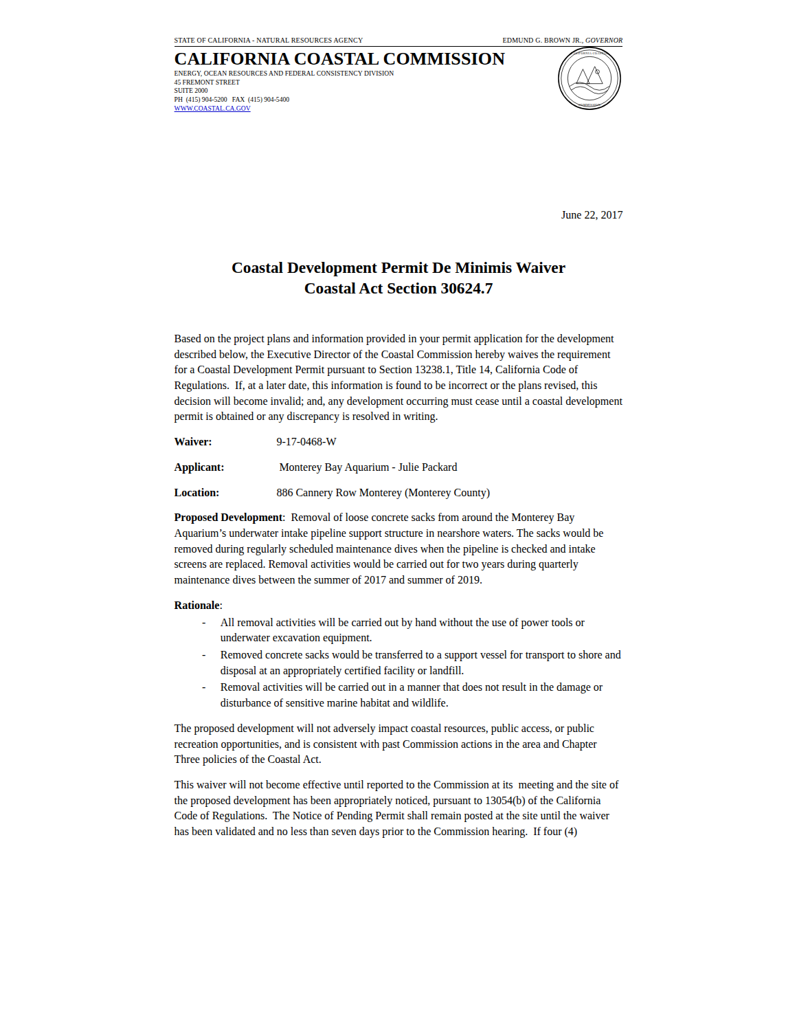State of California - Natural Resources Agency
Edmund G. Brown Jr., Governor
CALIFORNIA COASTAL COMMISSION
CALIFORNIA COASTAL COMMISSION
Energy, Ocean Resources and Federal Consistency Division
45 Fremont Street
Suite 2000
PH (415) 904-5200 FAX (415) 904-5400
WWW.COASTAL.CA.GOV
June 22, 2017
Coastal Development Permit De Minimis Waiver Coastal Act Section 30624.7
Based on the project plans and information provided in your permit application for the development described below, the Executive Director of the Coastal Commission hereby waives the requirement for a Coastal Development Permit pursuant to Section 13238.1, Title 14, California Code of Regulations. If, at a later date, this information is found to be incorrect or the plans revised, this decision will become invalid; and, any development occurring must cease until a coastal development permit is obtained or any discrepancy is resolved in writing.
Waiver:
9-17-0468-W
Applicant:
Monterey Bay Aquarium - Julie Packard
Location:
886 Cannery Row Monterey (Monterey County)
Proposed Development: Removal of loose concrete sacks from around the Monterey Bay Aquarium’s underwater intake pipeline support structure in nearshore waters. The sacks would be removed during regularly scheduled maintenance dives when the pipeline is checked and intake screens are replaced. Removal activities would be carried out for two years during quarterly maintenance dives between the summer of 2017 and summer of 2019.
Rationale:
All removal activities will be carried out by hand without the use of power tools or underwater excavation equipment.
Removed concrete sacks would be transferred to a support vessel for transport to shore and disposal at an appropriately certified facility or landfill.
Removal activities will be carried out in a manner that does not result in the damage or disturbance of sensitive marine habitat and wildlife.
The proposed development will not adversely impact coastal resources, public access, or public recreation opportunities, and is consistent with past Commission actions in the area and Chapter Three policies of the Coastal Act.
This waiver will not become effective until reported to the Commission at its meeting and the site of the proposed development has been appropriately noticed, pursuant to 13054(b) of the California Code of Regulations. The Notice of Pending Permit shall remain posted at the site until the waiver has been validated and no less than seven days prior to the Commission hearing. If four (4)